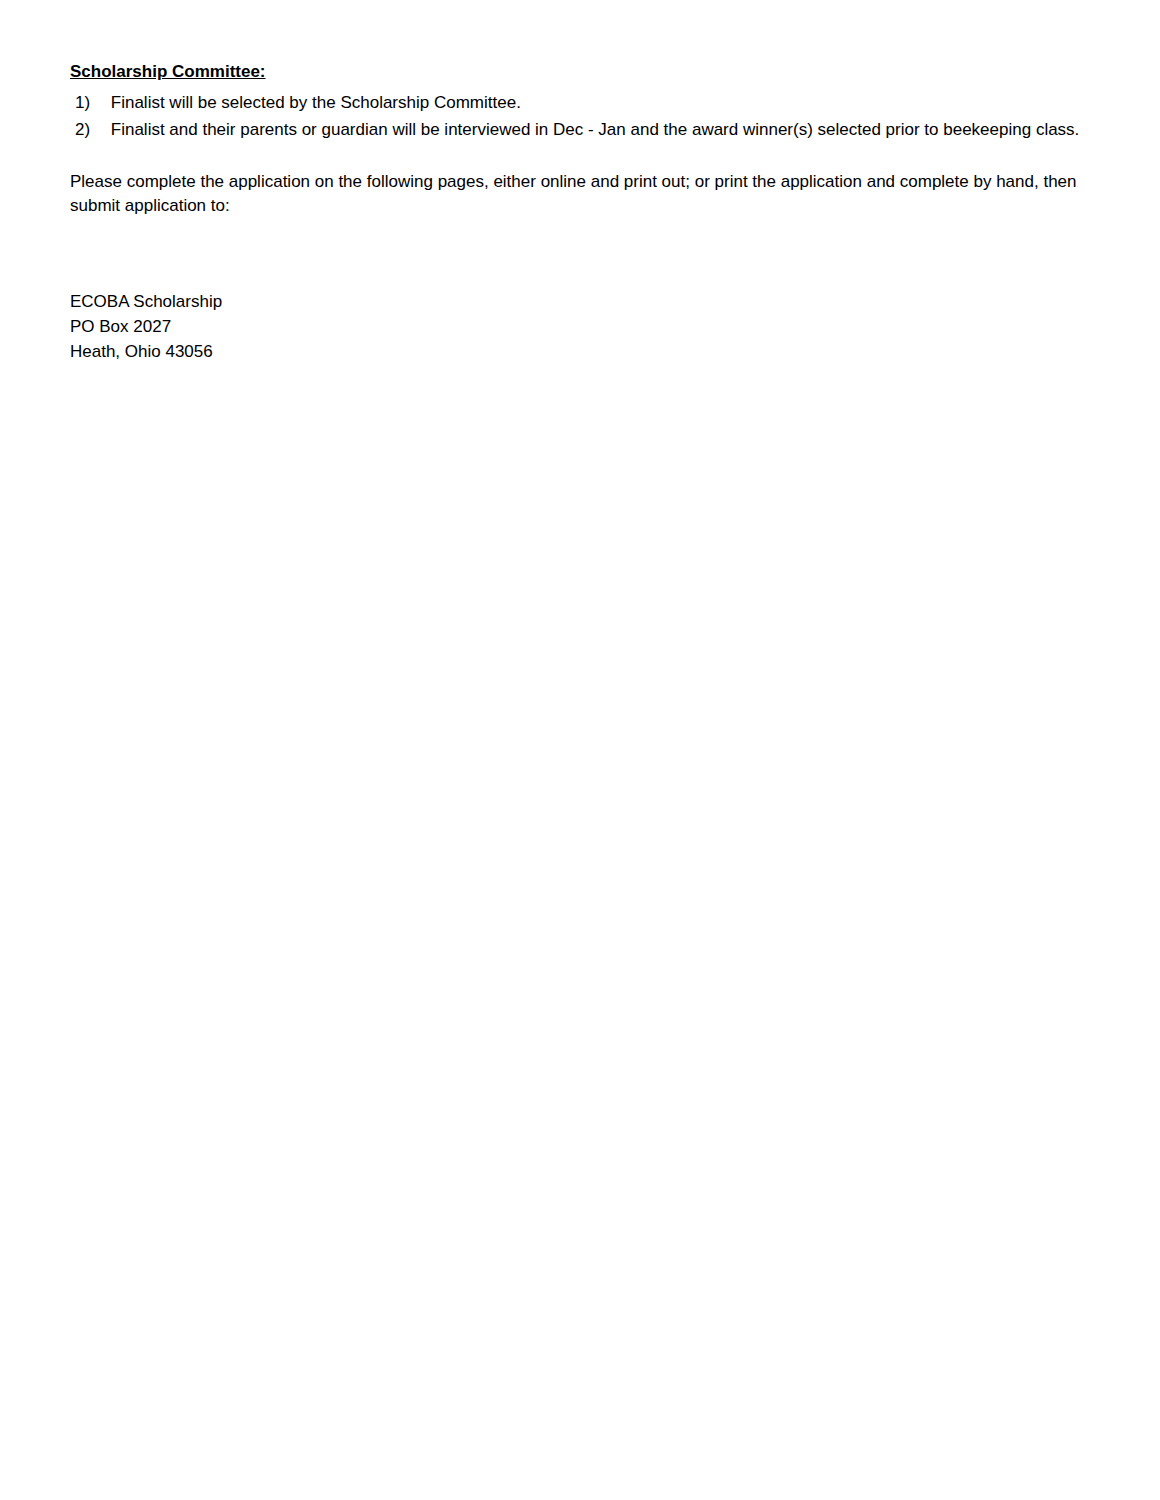Scholarship Committee:
Finalist will be selected by the Scholarship Committee.
Finalist and their parents or guardian will be interviewed in Dec - Jan and the award winner(s) selected prior to beekeeping class.
Please complete the application on the following pages, either online and print out; or print the application and complete by hand, then submit application to:
ECOBA Scholarship
PO Box 2027
Heath, Ohio 43056